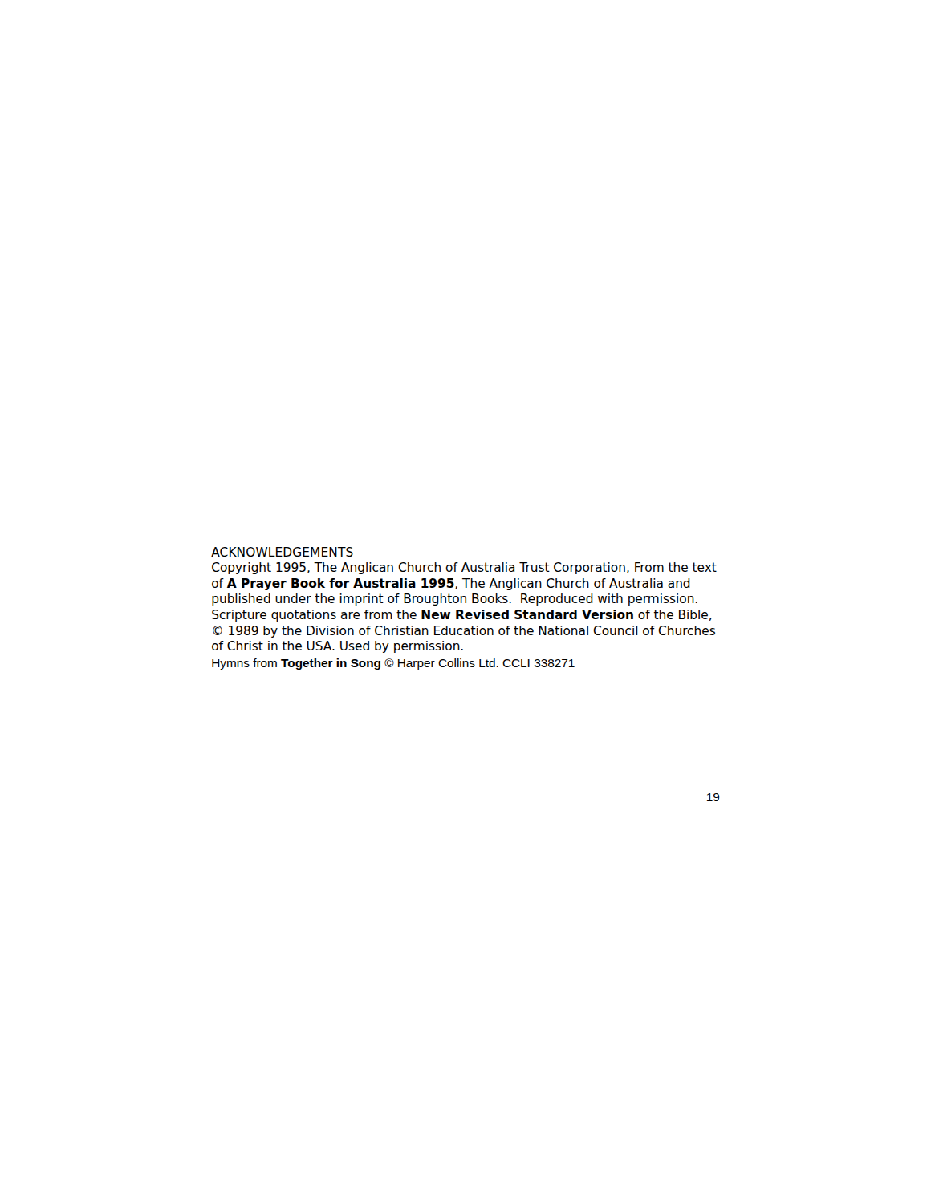ACKNOWLEDGEMENTS
Copyright 1995, The Anglican Church of Australia Trust Corporation, From the text of A Prayer Book for Australia 1995, The Anglican Church of Australia and published under the imprint of Broughton Books. Reproduced with permission.
Scripture quotations are from the New Revised Standard Version of the Bible, © 1989 by the Division of Christian Education of the National Council of Churches of Christ in the USA. Used by permission.
Hymns from Together in Song © Harper Collins Ltd. CCLI 338271
19